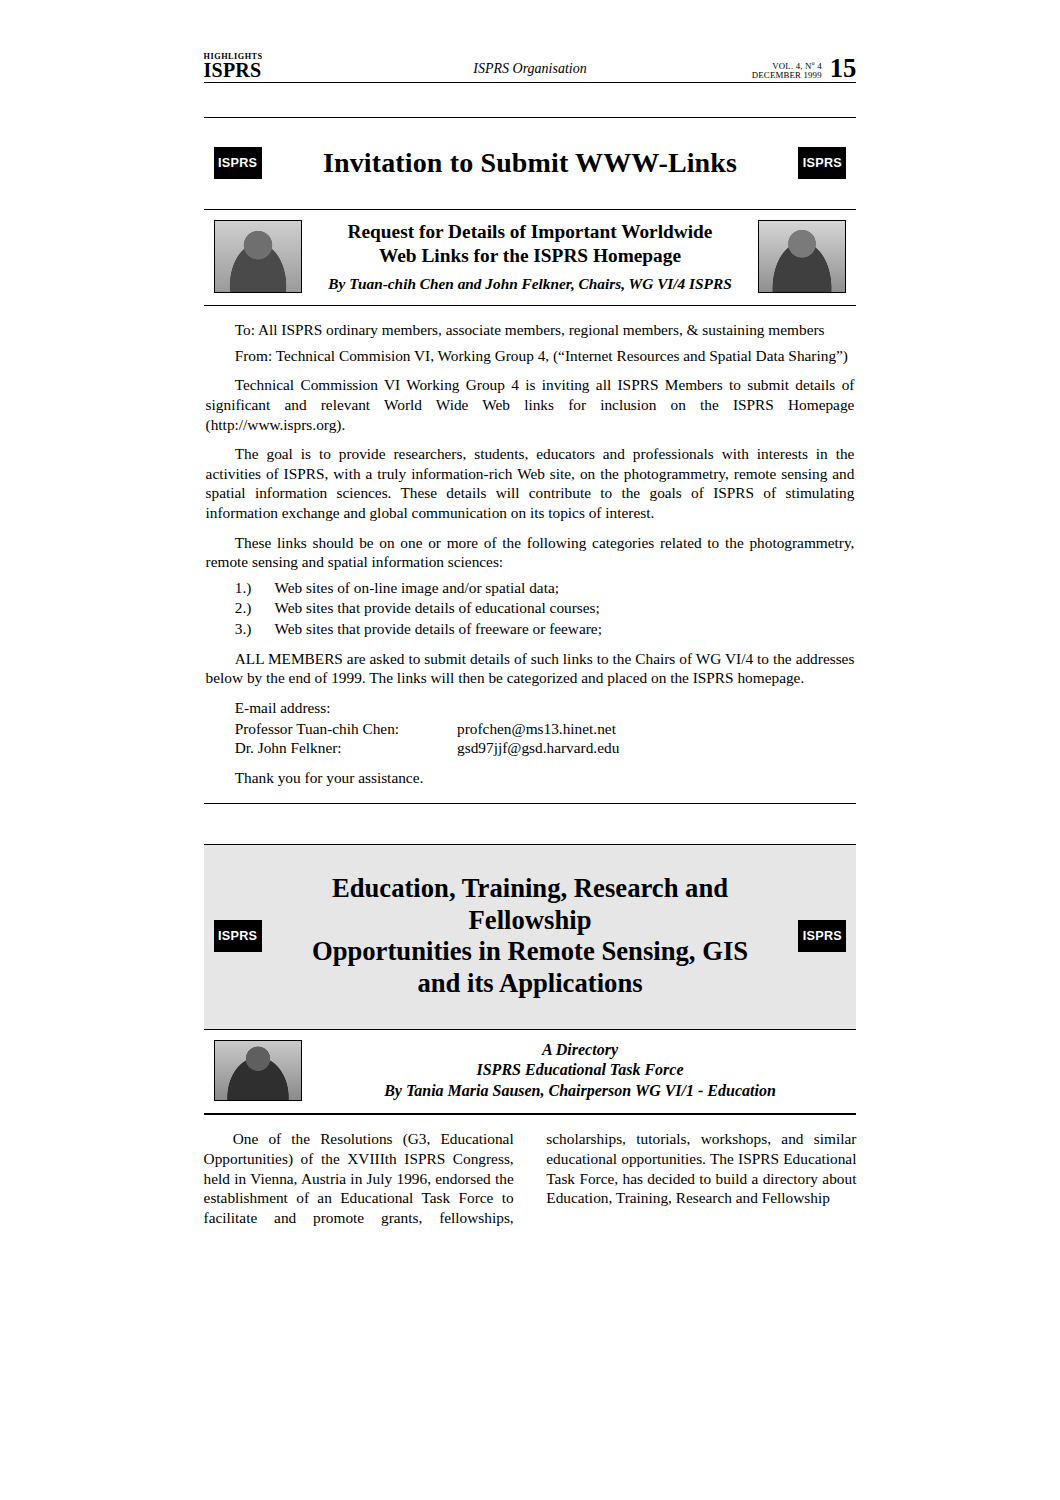HIGHLIGHTS ISPRS
ISPRS Organisation
VOL. 4, No 4
DECEMBER 1999
15
ISPRS
Invitation to Submit WWW-Links
ISPRS
Request for Details of Important Worldwide
Web Links for the ISPRS Homepage
By Tuan-chih Chen and John Felkner, Chairs, WG VI/4 ISPRS
To: All ISPRS ordinary members, associate members, regional members, & sustaining members
From: Technical Commision VI, Working Group 4, (“Internet Resources and Spatial Data Sharing”)
Technical Commission VI Working Group 4 is inviting all ISPRS Members to submit details of significant and relevant World Wide Web links for inclusion on the ISPRS Homepage (http://www.isprs.org).
The goal is to provide researchers, students, educators and professionals with interests in the activities of ISPRS, with a truly information-rich Web site, on the photogrammetry, remote sensing and spatial information sciences. These details will contribute to the goals of ISPRS of stimulating information exchange and global communication on its topics of interest.
These links should be on one or more of the following categories related to the photogrammetry, remote sensing and spatial information sciences:
1.) Web sites of on-line image and/or spatial data;
2.) Web sites that provide details of educational courses;
3.) Web sites that provide details of freeware or feeware;
ALL MEMBERS are asked to submit details of such links to the Chairs of WG VI/4 to the addresses below by the end of 1999. The links will then be categorized and placed on the ISPRS homepage.
E-mail address:
Professor Tuan-chih Chen: profchen@ms13.hinet.net
Dr. John Felkner: gsd97jjf@gsd.harvard.edu
Thank you for your assistance.
ISPRS
Education, Training, Research and Fellowship
Opportunities in Remote Sensing, GIS
and its Applications
ISPRS
A Directory
ISPRS Educational Task Force
By Tania Maria Sausen, Chairperson WG VI/1 - Education
One of the Resolutions (G3, Educational Opportunities) of the XVIIIth ISPRS Congress, held in Vienna, Austria in July 1996, endorsed the establishment of an Educational Task Force to facilitate and promote grants, fellowships, scholarships, tutorials, workshops, and similar educational opportunities. The ISPRS Educational Task Force, has decided to build a directory about Education, Training, Research and Fellowship